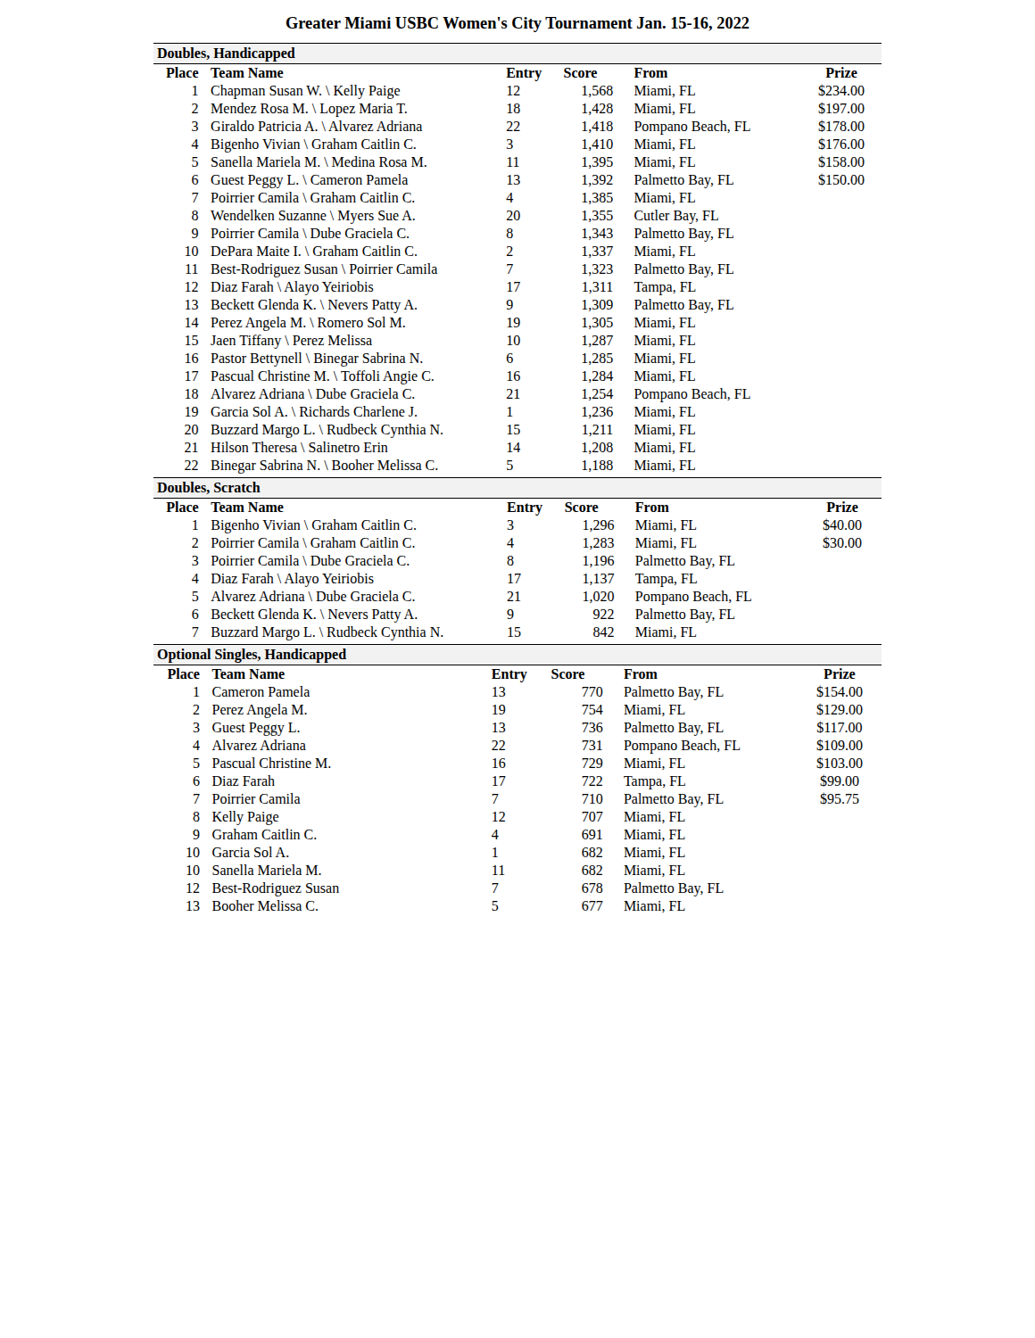Greater Miami USBC Women's City Tournament Jan. 15-16, 2022
Doubles, Handicapped
| Place | Team Name | Entry | Score | From | Prize |
| --- | --- | --- | --- | --- | --- |
| 1 | Chapman Susan W. \ Kelly Paige | 12 | 1,568 | Miami, FL | $234.00 |
| 2 | Mendez Rosa M. \ Lopez Maria T. | 18 | 1,428 | Miami, FL | $197.00 |
| 3 | Giraldo Patricia A. \ Alvarez Adriana | 22 | 1,418 | Pompano Beach, FL | $178.00 |
| 4 | Bigenho Vivian \ Graham Caitlin C. | 3 | 1,410 | Miami, FL | $176.00 |
| 5 | Sanella Mariela M. \ Medina Rosa M. | 11 | 1,395 | Miami, FL | $158.00 |
| 6 | Guest Peggy L. \ Cameron Pamela | 13 | 1,392 | Palmetto Bay, FL | $150.00 |
| 7 | Poirrier Camila \ Graham Caitlin C. | 4 | 1,385 | Miami, FL | |
| 8 | Wendelken Suzanne \ Myers Sue A. | 20 | 1,355 | Cutler Bay, FL | |
| 9 | Poirrier Camila \ Dube Graciela C. | 8 | 1,343 | Palmetto Bay, FL | |
| 10 | DePara Maite I. \ Graham Caitlin C. | 2 | 1,337 | Miami, FL | |
| 11 | Best-Rodriguez Susan \ Poirrier Camila | 7 | 1,323 | Palmetto Bay, FL | |
| 12 | Diaz Farah \ Alayo Yeiriobis | 17 | 1,311 | Tampa, FL | |
| 13 | Beckett Glenda K. \ Nevers Patty A. | 9 | 1,309 | Palmetto Bay, FL | |
| 14 | Perez Angela M. \ Romero Sol M. | 19 | 1,305 | Miami, FL | |
| 15 | Jaen Tiffany \ Perez Melissa | 10 | 1,287 | Miami, FL | |
| 16 | Pastor Bettynell \ Binegar Sabrina N. | 6 | 1,285 | Miami, FL | |
| 17 | Pascual Christine M. \ Toffoli Angie C. | 16 | 1,284 | Miami, FL | |
| 18 | Alvarez Adriana \ Dube Graciela C. | 21 | 1,254 | Pompano Beach, FL | |
| 19 | Garcia Sol A. \ Richards Charlene J. | 1 | 1,236 | Miami, FL | |
| 20 | Buzzard Margo L. \ Rudbeck Cynthia N. | 15 | 1,211 | Miami, FL | |
| 21 | Hilson Theresa \ Salinetro Erin | 14 | 1,208 | Miami, FL | |
| 22 | Binegar Sabrina N. \ Booher Melissa C. | 5 | 1,188 | Miami, FL | |
Doubles, Scratch
| Place | Team Name | Entry | Score | From | Prize |
| --- | --- | --- | --- | --- | --- |
| 1 | Bigenho Vivian \ Graham Caitlin C. | 3 | 1,296 | Miami, FL | $40.00 |
| 2 | Poirrier Camila \ Graham Caitlin C. | 4 | 1,283 | Miami, FL | $30.00 |
| 3 | Poirrier Camila \ Dube Graciela C. | 8 | 1,196 | Palmetto Bay, FL | |
| 4 | Diaz Farah \ Alayo Yeiriobis | 17 | 1,137 | Tampa, FL | |
| 5 | Alvarez Adriana \ Dube Graciela C. | 21 | 1,020 | Pompano Beach, FL | |
| 6 | Beckett Glenda K. \ Nevers Patty A. | 9 | 922 | Palmetto Bay, FL | |
| 7 | Buzzard Margo L. \ Rudbeck Cynthia N. | 15 | 842 | Miami, FL | |
Optional Singles, Handicapped
| Place | Team Name | Entry | Score | From | Prize |
| --- | --- | --- | --- | --- | --- |
| 1 | Cameron Pamela | 13 | 770 | Palmetto Bay, FL | $154.00 |
| 2 | Perez Angela M. | 19 | 754 | Miami, FL | $129.00 |
| 3 | Guest Peggy L. | 13 | 736 | Palmetto Bay, FL | $117.00 |
| 4 | Alvarez Adriana | 22 | 731 | Pompano Beach, FL | $109.00 |
| 5 | Pascual Christine M. | 16 | 729 | Miami, FL | $103.00 |
| 6 | Diaz Farah | 17 | 722 | Tampa, FL | $99.00 |
| 7 | Poirrier Camila | 7 | 710 | Palmetto Bay, FL | $95.75 |
| 8 | Kelly Paige | 12 | 707 | Miami, FL | |
| 9 | Graham Caitlin C. | 4 | 691 | Miami, FL | |
| 10 | Garcia Sol A. | 1 | 682 | Miami, FL | |
| 10 | Sanella Mariela M. | 11 | 682 | Miami, FL | |
| 12 | Best-Rodriguez Susan | 7 | 678 | Palmetto Bay, FL | |
| 13 | Booher Melissa C. | 5 | 677 | Miami, FL | |